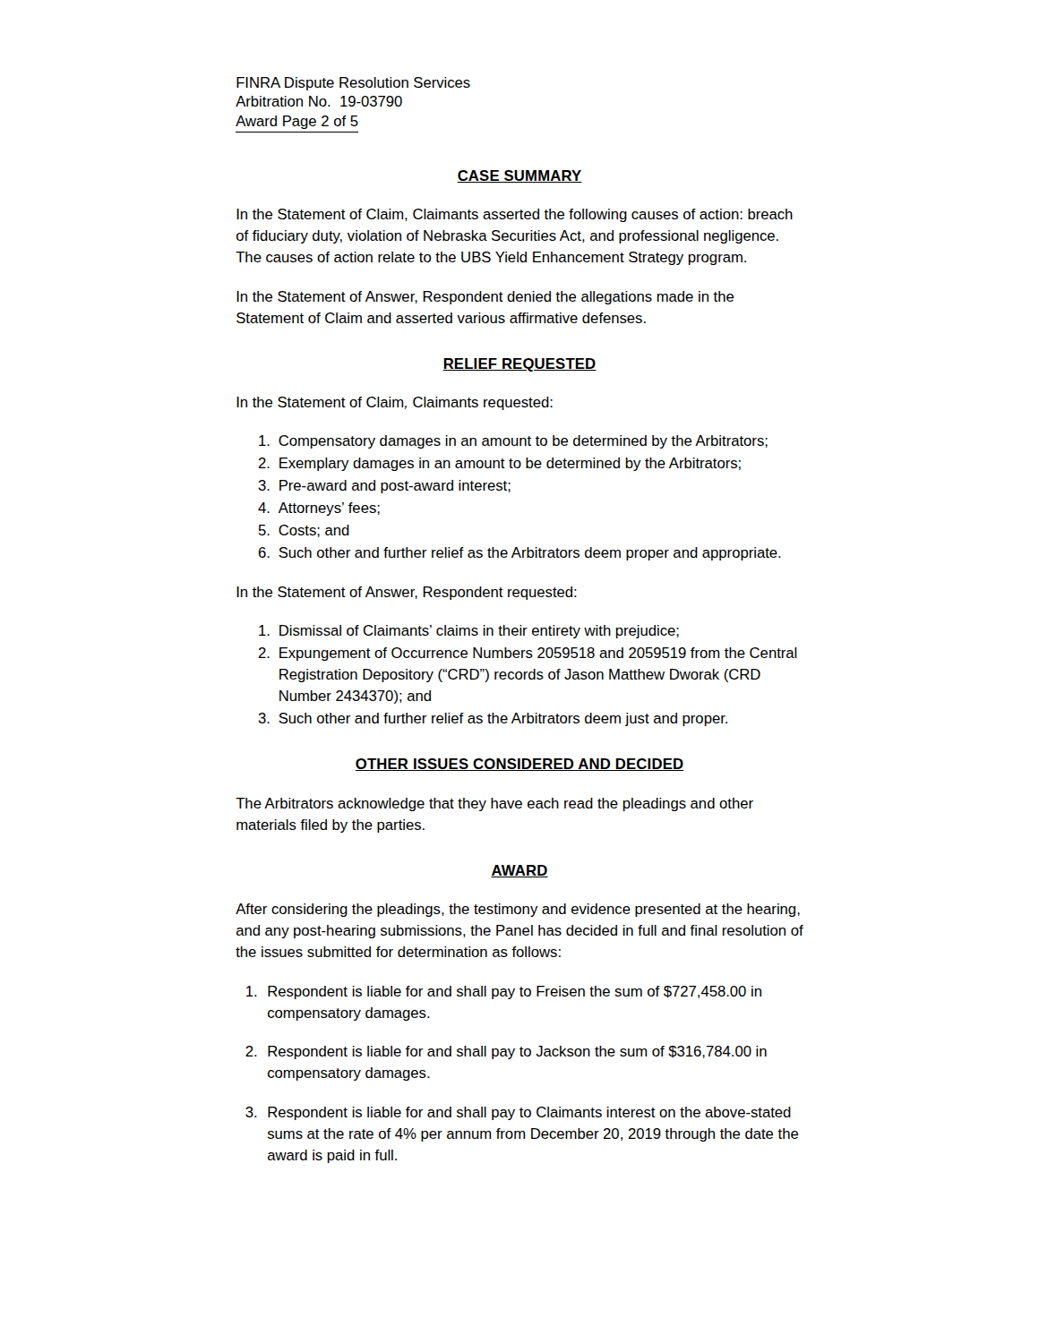FINRA Dispute Resolution Services
Arbitration No. 19-03790
Award Page 2 of 5
CASE SUMMARY
In the Statement of Claim, Claimants asserted the following causes of action: breach of fiduciary duty, violation of Nebraska Securities Act, and professional negligence. The causes of action relate to the UBS Yield Enhancement Strategy program.
In the Statement of Answer, Respondent denied the allegations made in the Statement of Claim and asserted various affirmative defenses.
RELIEF REQUESTED
In the Statement of Claim, Claimants requested:
Compensatory damages in an amount to be determined by the Arbitrators;
Exemplary damages in an amount to be determined by the Arbitrators;
Pre-award and post-award interest;
Attorneys’ fees;
Costs; and
Such other and further relief as the Arbitrators deem proper and appropriate.
In the Statement of Answer, Respondent requested:
Dismissal of Claimants’ claims in their entirety with prejudice;
Expungement of Occurrence Numbers 2059518 and 2059519 from the Central Registration Depository (“CRD”) records of Jason Matthew Dworak (CRD Number 2434370); and
Such other and further relief as the Arbitrators deem just and proper.
OTHER ISSUES CONSIDERED AND DECIDED
The Arbitrators acknowledge that they have each read the pleadings and other materials filed by the parties.
AWARD
After considering the pleadings, the testimony and evidence presented at the hearing, and any post-hearing submissions, the Panel has decided in full and final resolution of the issues submitted for determination as follows:
Respondent is liable for and shall pay to Freisen the sum of $727,458.00 in compensatory damages.
Respondent is liable for and shall pay to Jackson the sum of $316,784.00 in compensatory damages.
Respondent is liable for and shall pay to Claimants interest on the above-stated sums at the rate of 4% per annum from December 20, 2019 through the date the award is paid in full.